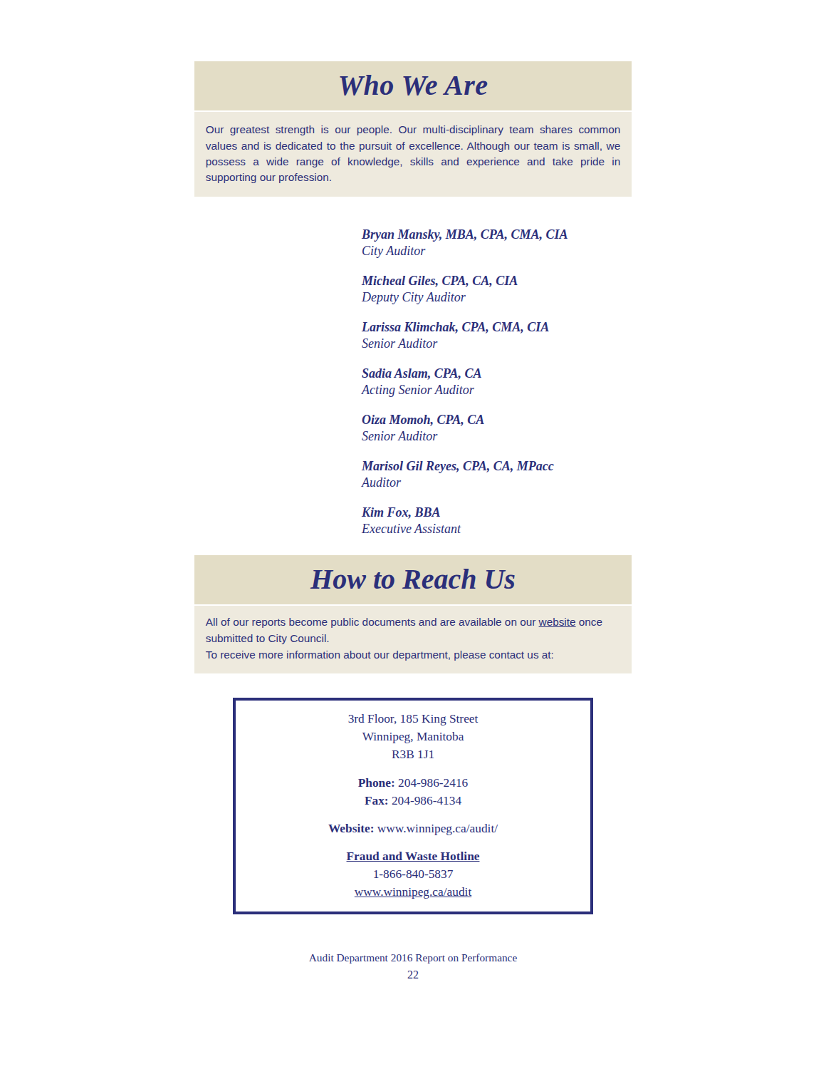Who We Are
Our greatest strength is our people. Our multi-disciplinary team shares common values and is dedicated to the pursuit of excellence. Although our team is small, we possess a wide range of knowledge, skills and experience and take pride in supporting our profession.
Bryan Mansky, MBA, CPA, CMA, CIA
City Auditor
Micheal Giles, CPA, CA, CIA
Deputy City Auditor
Larissa Klimchak, CPA, CMA, CIA
Senior Auditor
Sadia Aslam, CPA, CA
Acting Senior Auditor
Oiza Momoh, CPA, CA
Senior Auditor
Marisol Gil Reyes, CPA, CA, MPacc
Auditor
Kim Fox, BBA
Executive Assistant
How to Reach Us
All of our reports become public documents and are available on our website once submitted to City Council.
To receive more information about our department, please contact us at:
3rd Floor, 185 King Street
Winnipeg, Manitoba
R3B 1J1
Phone: 204-986-2416
Fax: 204-986-4134
Website: www.winnipeg.ca/audit/
Fraud and Waste Hotline
1-866-840-5837
www.winnipeg.ca/audit
Audit Department 2016 Report on Performance
22